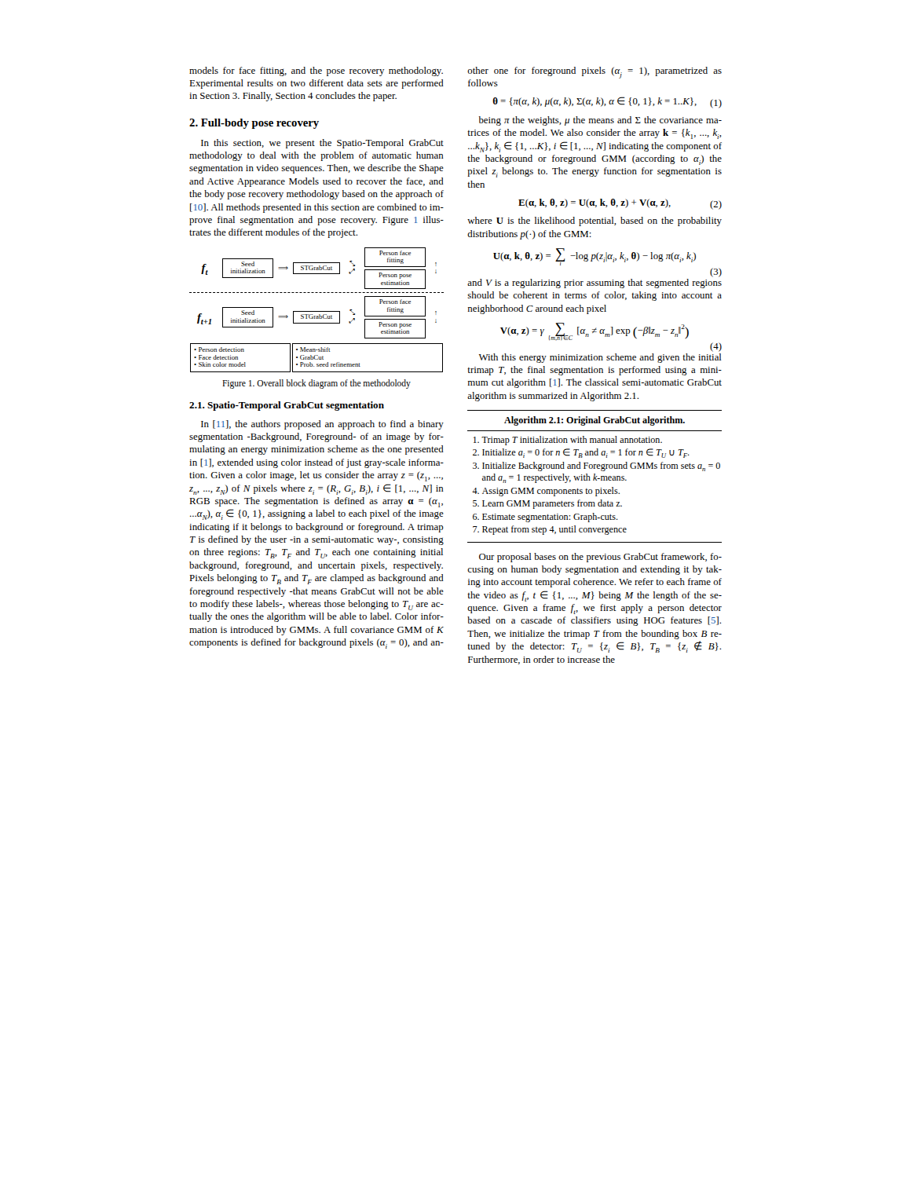models for face fitting, and the pose recovery methodology. Experimental results on two different data sets are performed in Section 3. Finally, Section 4 concludes the paper.
2. Full-body pose recovery
In this section, we present the Spatio-Temporal GrabCut methodology to deal with the problem of automatic human segmentation in video sequences. Then, we describe the Shape and Active Appearance Models used to recover the face, and the body pose recovery methodology based on the approach of [10]. All methods presented in this section are combined to improve final segmentation and pose recovery. Figure 1 illustrates the different modules of the project.
| f t | Seed initialization | ⟹ | STGrabCut | ⤡ ⤢ | Person face fitting Person pose estimation | ↑ ↓ |
| f t+1 | Seed initialization | ⟹ | STGrabCut | ⤡ ⤢ | Person face fitting Person pose estimation | ↑ ↓ |
| • Person detection • Face detection • Skin color model | • Mean-shift • GrabCut • Prob. seed refinement |
Figure 1. Overall block diagram of the methodolody
2.1. Spatio-Temporal GrabCut segmentation
In [11], the authors proposed an approach to find a binary segmentation -Background, Foreground- of an image by formulating an energy minimization scheme as the one presented in [1], extended using color instead of just gray-scale information. Given a color image, let us consider the array z = (z1, ..., zn, ..., zN) of N pixels where zi = (Ri, Gi, Bi), i ∈ [1, ..., N] in RGB space. The segmentation is defined as array α = (α1, ...αN), αi ∈ {0, 1}, assigning a label to each pixel of the image indicating if it belongs to background or foreground. A trimap T is defined by the user -in a semi-automatic way-, consisting on three regions: TB, TF and TU, each one containing initial background, foreground, and uncertain pixels, respectively. Pixels belonging to TB and TF are clamped as background and foreground respectively -that means GrabCut will not be able to modify these labels-, whereas those belonging to TU are actually the ones the algorithm will be able to label. Color information is introduced by GMMs. A full covariance GMM of K components is defined for background pixels (αi = 0), and another one for foreground pixels (αj = 1), parametrized as follows
θ = {π(α, k), μ(α, k), Σ(α, k), α ∈ {0, 1}, k = 1..K}, (1)
being π the weights, μ the means and Σ the covariance matrices of the model. We also consider the array k = {k1, ..., ki, ...kN}, ki ∈ {1, ...K}, i ∈ [1, ..., N] indicating the component of the background or foreground GMM (according to αi) the pixel zi belongs to. The energy function for segmentation is then
E(α, k, θ, z) = U(α, k, θ, z) + V(α, z), (2)
where U is the likelihood potential, based on the probability distributions p(·) of the GMM:
U(α, k, θ, z) = ∑i −log p(zi|αi, ki, θ) − log π(αi, ki) (3)
and V is a regularizing prior assuming that segmented regions should be coherent in terms of color, taking into account a neighborhood C around each pixel
V(α, z) = γ ∑{m,n}∈C [αn ≠ αm] exp (−β‖zm − zn‖2) (4)
With this energy minimization scheme and given the initial trimap T, the final segmentation is performed using a minimum cut algorithm [1]. The classical semi-automatic GrabCut algorithm is summarized in Algorithm 2.1.
Algorithm 2.1: Original GrabCut algorithm.
Trimap T initialization with manual annotation.
Initialize ai = 0 for n ∈ TB and ai = 1 for n ∈ TU ∪ TF.
Initialize Background and Foreground GMMs from sets an = 0 and an = 1 respectively, with k-means.
Assign GMM components to pixels.
Learn GMM parameters from data z.
Estimate segmentation: Graph-cuts.
Repeat from step 4, until convergence
Our proposal bases on the previous GrabCut framework, focusing on human body segmentation and extending it by taking into account temporal coherence. We refer to each frame of the video as ft, t ∈ {1, ..., M} being M the length of the sequence. Given a frame ft, we first apply a person detector based on a cascade of classifiers using HOG features [5]. Then, we initialize the trimap T from the bounding box B retuned by the detector: TU = {zi ∈ B}, TB = {zi ∉ B}. Furthermore, in order to increase the